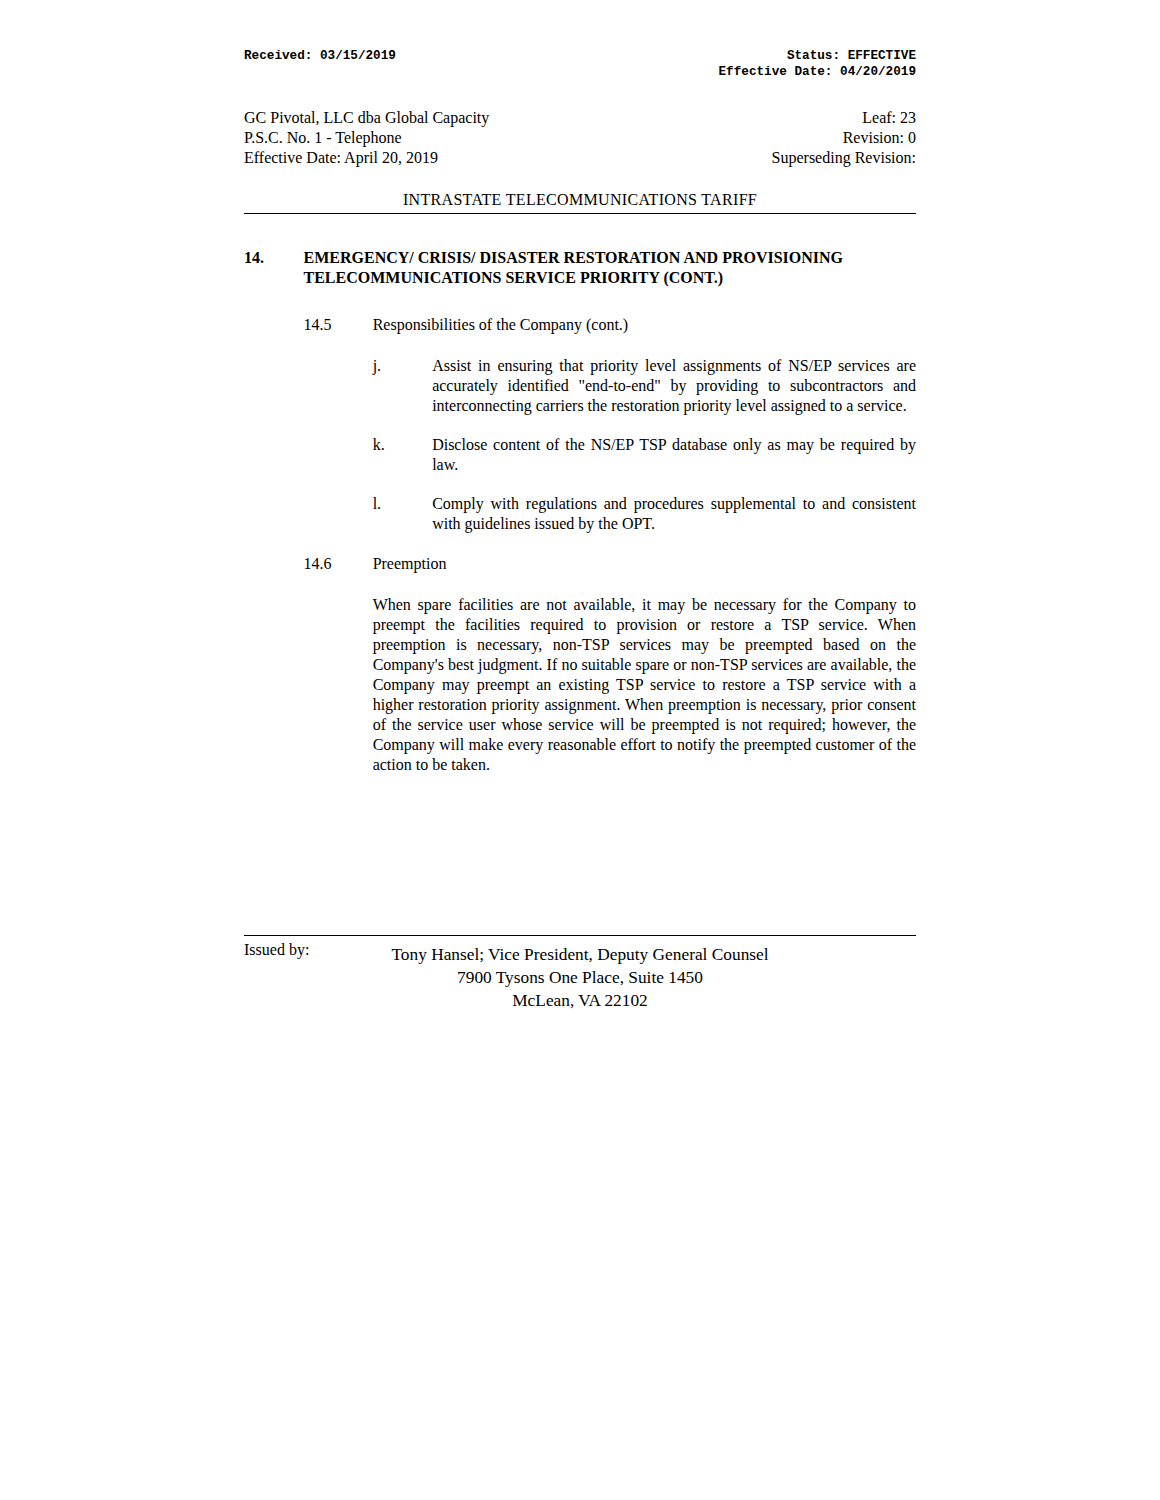Received: 03/15/2019
Status: EFFECTIVE
Effective Date: 04/20/2019
GC Pivotal, LLC dba Global Capacity
P.S.C. No. 1 - Telephone
Effective Date: April 20, 2019
Leaf: 23
Revision: 0
Superseding Revision:
INTRASTATE TELECOMMUNICATIONS TARIFF
14.
EMERGENCY/ CRISIS/ DISASTER RESTORATION AND PROVISIONING TELECOMMUNICATIONS SERVICE PRIORITY (cont.)
14.5
Responsibilities of the Company (cont.)
j.
Assist in ensuring that priority level assignments of NS/EP services are accurately identified "end-to-end" by providing to subcontractors and interconnecting carriers the restoration priority level assigned to a service.
k.
Disclose content of the NS/EP TSP database only as may be required by law.
l.
Comply with regulations and procedures supplemental to and consistent with guidelines issued by the OPT.
14.6
Preemption
When spare facilities are not available, it may be necessary for the Company to preempt the facilities required to provision or restore a TSP service. When preemption is necessary, non-TSP services may be preempted based on the Company's best judgment. If no suitable spare or non-TSP services are available, the Company may preempt an existing TSP service to restore a TSP service with a higher restoration priority assignment. When preemption is necessary, prior consent of the service user whose service will be preempted is not required; however, the Company will make every reasonable effort to notify the preempted customer of the action to be taken.
Issued by:
Tony Hansel; Vice President, Deputy General Counsel
7900 Tysons One Place, Suite 1450
McLean, VA 22102